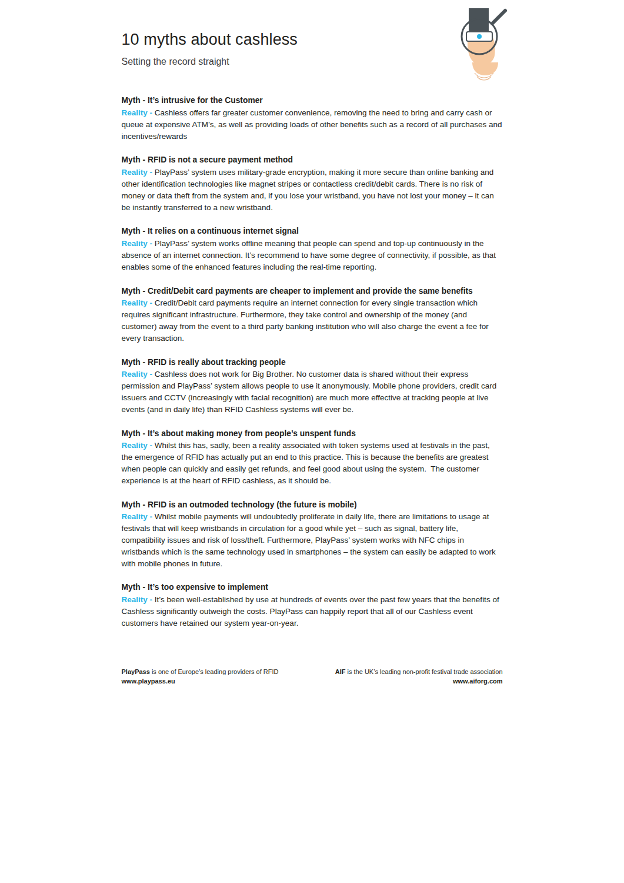10 myths about cashless
Setting the record straight
Myth - It’s intrusive for the Customer
Reality - Cashless offers far greater customer convenience, removing the need to bring and carry cash or queue at expensive ATM’s, as well as providing loads of other benefits such as a record of all purchases and incentives/rewards
Myth - RFID is not a secure payment method
Reality - PlayPass’ system uses military-grade encryption, making it more secure than online banking and other identification technologies like magnet stripes or contactless credit/debit cards. There is no risk of money or data theft from the system and, if you lose your wristband, you have not lost your money – it can be instantly transferred to a new wristband.
Myth - It relies on a continuous internet signal
Reality - PlayPass’ system works offline meaning that people can spend and top-up continuously in the absence of an internet connection. It’s recommend to have some degree of connectivity, if possible, as that enables some of the enhanced features including the real-time reporting.
Myth - Credit/Debit card payments are cheaper to implement and provide the same benefits
Reality - Credit/Debit card payments require an internet connection for every single transaction which requires significant infrastructure. Furthermore, they take control and ownership of the money (and customer) away from the event to a third party banking institution who will also charge the event a fee for every transaction.
Myth - RFID is really about tracking people
Reality - Cashless does not work for Big Brother. No customer data is shared without their express permission and PlayPass’ system allows people to use it anonymously. Mobile phone providers, credit card issuers and CCTV (increasingly with facial recognition) are much more effective at tracking people at live events (and in daily life) than RFID Cashless systems will ever be.
Myth - It’s about making money from people’s unspent funds
Reality - Whilst this has, sadly, been a reality associated with token systems used at festivals in the past, the emergence of RFID has actually put an end to this practice. This is because the benefits are greatest when people can quickly and easily get refunds, and feel good about using the system. The customer experience is at the heart of RFID cashless, as it should be.
Myth - RFID is an outmoded technology (the future is mobile)
Reality - Whilst mobile payments will undoubtedly proliferate in daily life, there are limitations to usage at festivals that will keep wristbands in circulation for a good while yet – such as signal, battery life, compatibility issues and risk of loss/theft. Furthermore, PlayPass’ system works with NFC chips in wristbands which is the same technology used in smartphones – the system can easily be adapted to work with mobile phones in future.
Myth - It’s too expensive to implement
Reality - It’s been well-established by use at hundreds of events over the past few years that the benefits of Cashless significantly outweigh the costs. PlayPass can happily report that all of our Cashless event customers have retained our system year-on-year.
PlayPass is one of Europe’s leading providers of RFID
www.playpass.eu
AIF is the UK’s leading non-profit festival trade association
www.aiforg.com